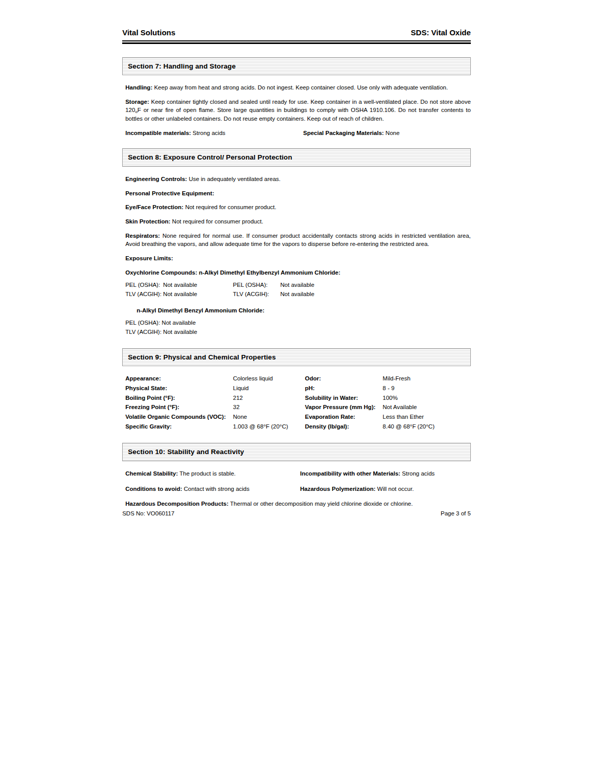Vital Solutions
SDS: Vital Oxide
Section 7: Handling and Storage
Handling: Keep away from heat and strong acids. Do not ingest. Keep container closed. Use only with adequate ventilation.
Storage: Keep container tightly closed and sealed until ready for use. Keep container in a well-ventilated place. Do not store above 120oF or near fire of open flame. Store large quantities in buildings to comply with OSHA 1910.106. Do not transfer contents to bottles or other unlabeled containers. Do not reuse empty containers. Keep out of reach of children.
Incompatible materials: Strong acids
Special Packaging Materials: None
Section 8: Exposure Control/ Personal Protection
Engineering Controls: Use in adequately ventilated areas.
Personal Protective Equipment:
Eye/Face Protection: Not required for consumer product.
Skin Protection: Not required for consumer product.
Respirators: None required for normal use. If consumer product accidentally contacts strong acids in restricted ventilation area, Avoid breathing the vapors, and allow adequate time for the vapors to disperse before re-entering the restricted area.
Exposure Limits:
Oxychlorine Compounds: n-Alkyl Dimethyl Ethylbenzyl Ammonium Chloride:
| PEL (OSHA): | Not available | | PEL (OSHA): | | Not available |
| TLV (ACGIH): | Not available | | TLV (ACGIH): | | Not available |
n-Alkyl Dimethyl Benzyl Ammonium Chloride:
| PEL (OSHA): Not available |
| TLV (ACGIH): Not available |
Section 9: Physical and Chemical Properties
| Appearance: | Colorless liquid |
| Physical State: | Liquid |
| Boiling Point (°F): | 212 |
| Freezing Point (°F): | 32 |
| Volatile Organic Compounds (VOC): | None |
| Specific Gravity: | 1.003 @ 68°F (20°C) |
| Odor: | Mild-Fresh |
| pH: | 8 - 9 |
| Solubility in Water: | 100% |
| Vapor Pressure (mm Hg): | Not Available |
| Evaporation Rate: | Less than Ether |
| Density (lb/gal): | 8.40 @ 68°F (20°C) |
Section 10: Stability and Reactivity
Chemical Stability: The product is stable.
Incompatibility with other Materials: Strong acids
Conditions to avoid: Contact with strong acids
Hazardous Polymerization: Will not occur.
Hazardous Decomposition Products: Thermal or other decomposition may yield chlorine dioxide or chlorine.
SDS No: VO060117
Page 3 of 5